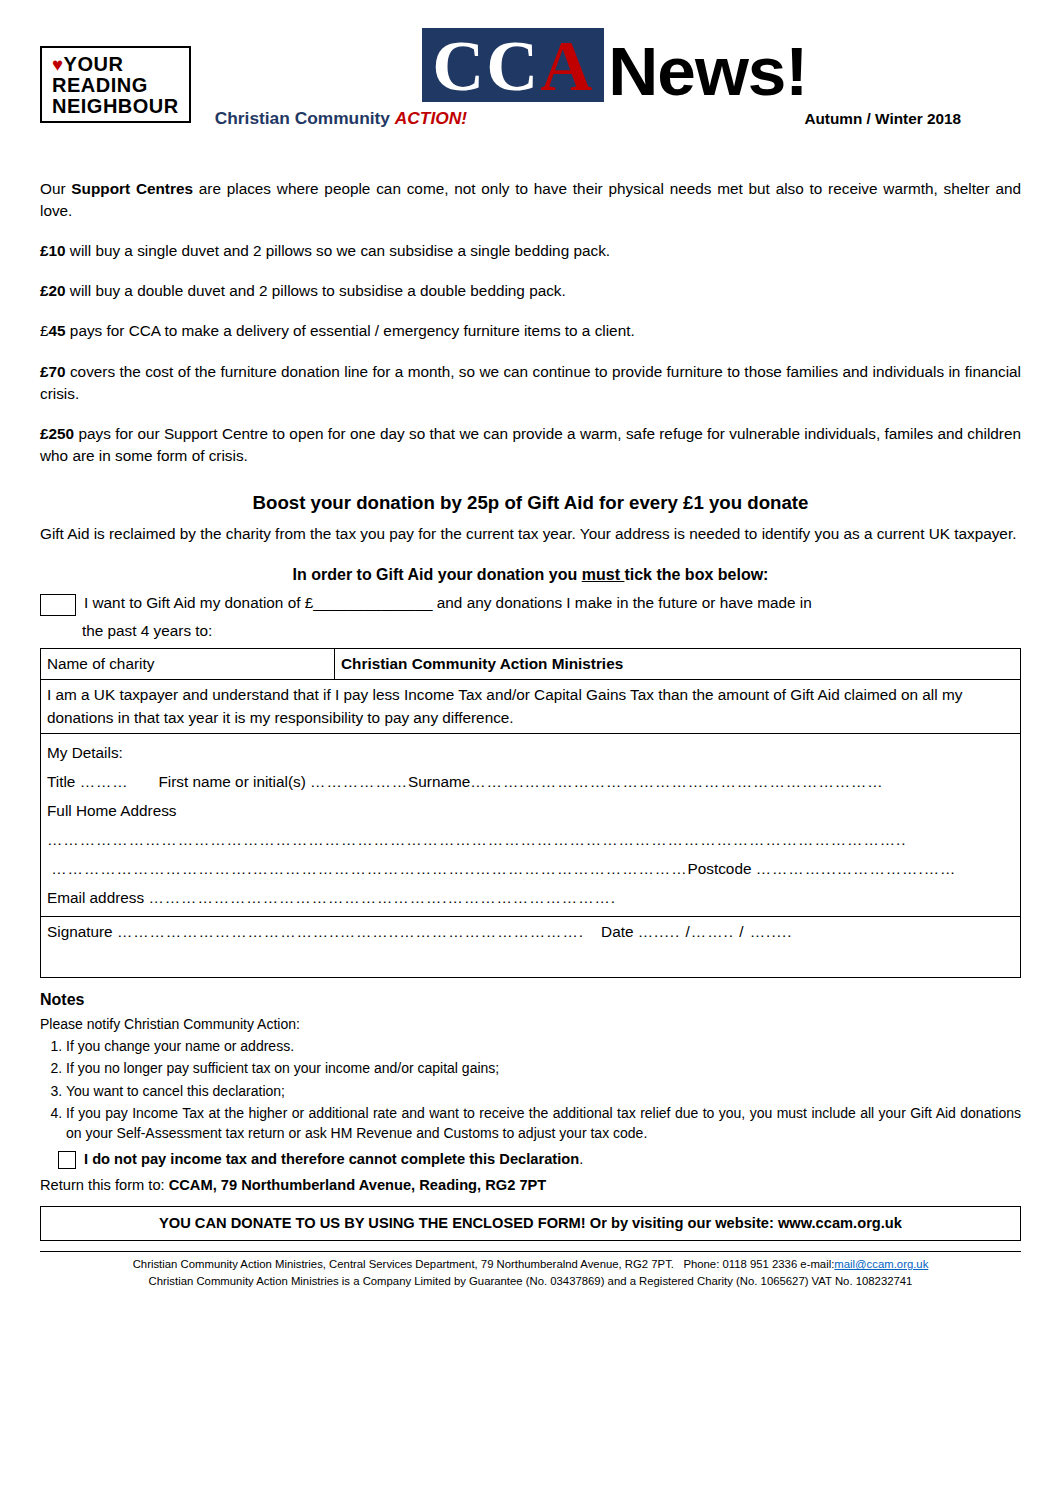♥YOUR
READING
NEIGHBOUR
CCA News!
Christian Community ACTION!
Autumn / Winter 2018
Our Support Centres are places where people can come, not only to have their physical needs met but also to receive warmth, shelter and love.
£10 will buy a single duvet and 2 pillows so we can subsidise a single bedding pack.
£20 will buy a double duvet and 2 pillows to subsidise a double bedding pack.
£45 pays for CCA to make a delivery of essential / emergency furniture items to a client.
£70 covers the cost of the furniture donation line for a month, so we can continue to provide furniture to those families and individuals in financial crisis.
£250 pays for our Support Centre to open for one day so that we can provide a warm, safe refuge for vulnerable individuals, familes and children who are in some form of crisis.
Boost your donation by 25p of Gift Aid for every £1 you donate
Gift Aid is reclaimed by the charity from the tax you pay for the current tax year. Your address is needed to identify you as a current UK taxpayer.
In order to Gift Aid your donation you must tick the box below:
I want to Gift Aid my donation of £______________ and any donations I make in the future or have made in
the past 4 years to:
| Name of charity | Christian Community Action Ministries |
| I am a UK taxpayer and understand that if I pay less Income Tax and/or Capital Gains Tax than the amount of Gift Aid claimed on all my donations in that tax year it is my responsibility to pay any difference. |
| My Details: Title ……… First name or initial(s) ……………… Surname ……….………………………………………………………… Full Home Address ………………………………………………………………………………………………………………………………………….. ……………………………….…………………………………..………………………………… Postcode …………...…………….…… Email address ……………………………………………….…………………………. |
| Signature …………………………………..………..……………………………. Date …..... /…….. / …..... |
Notes
Please notify Christian Community Action:
If you change your name or address.
If you no longer pay sufficient tax on your income and/or capital gains;
You want to cancel this declaration;
If you pay Income Tax at the higher or additional rate and want to receive the additional tax relief due to you, you must include all your Gift Aid donations on your Self-Assessment tax return or ask HM Revenue and Customs to adjust your tax code.
I do not pay income tax and therefore cannot complete this Declaration.
Return this form to: CCAM, 79 Northumberland Avenue, Reading, RG2 7PT
YOU CAN DONATE TO US BY USING THE ENCLOSED FORM! Or by visiting our website: www.ccam.org.uk
Christian Community Action Ministries, Central Services Department, 79 Northumberalnd Avenue, RG2 7PT. Phone: 0118 951 2336 e-mail:mail@ccam.org.uk
Christian Community Action Ministries is a Company Limited by Guarantee (No. 03437869) and a Registered Charity (No. 1065627) VAT No. 108232741